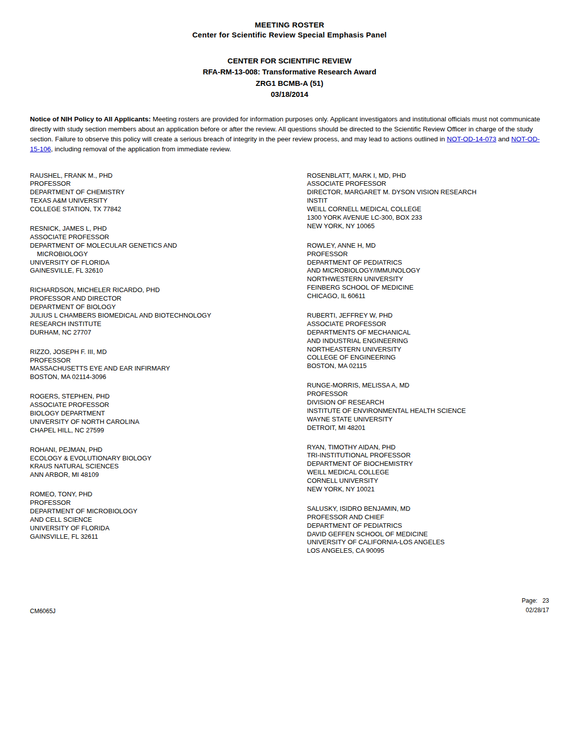MEETING ROSTER
Center for Scientific Review Special Emphasis Panel
CENTER FOR SCIENTIFIC REVIEW
RFA-RM-13-008: Transformative Research Award
ZRG1 BCMB-A (51)
03/18/2014
Notice of NIH Policy to All Applicants: Meeting rosters are provided for information purposes only. Applicant investigators and institutional officials must not communicate directly with study section members about an application before or after the review. All questions should be directed to the Scientific Review Officer in charge of the study section. Failure to observe this policy will create a serious breach of integrity in the peer review process, and may lead to actions outlined in NOT-OD-14-073 and NOT-OD-15-106, including removal of the application from immediate review.
RAUSHEL, FRANK M., PHD
PROFESSOR
DEPARTMENT OF CHEMISTRY
TEXAS A&M UNIVERSITY
COLLEGE STATION, TX 77842
RESNICK, JAMES L, PHD
ASSOCIATE PROFESSOR
DEPARTMENT OF MOLECULAR GENETICS AND
MICROBIOLOGY
UNIVERSITY OF FLORIDA
GAINESVILLE, FL 32610
RICHARDSON, MICHELER RICARDO, PHD
PROFESSOR AND DIRECTOR
DEPARTMENT OF BIOLOGY
JULIUS L CHAMBERS BIOMEDICAL AND BIOTECHNOLOGY
RESEARCH INSTITUTE
DURHAM, NC 27707
RIZZO, JOSEPH F. III, MD
PROFESSOR
MASSACHUSETTS EYE AND EAR INFIRMARY
BOSTON, MA 02114-3096
ROGERS, STEPHEN, PHD
ASSOCIATE PROFESSOR
BIOLOGY DEPARTMENT
UNIVERSITY OF NORTH CAROLINA
CHAPEL HILL, NC 27599
ROHANI, PEJMAN, PHD
ECOLOGY & EVOLUTIONARY BIOLOGY
KRAUS NATURAL SCIENCES
ANN ARBOR, MI 48109
ROMEO, TONY, PHD
PROFESSOR
DEPARTMENT OF MICROBIOLOGY
AND CELL SCIENCE
UNIVERSITY OF FLORIDA
GAINSVILLE, FL 32611
ROSENBLATT, MARK I, MD, PHD
ASSOCIATE PROFESSOR
DIRECTOR, MARGARET M. DYSON VISION RESEARCH
INSTIT
WEILL CORNELL MEDICAL COLLEGE
1300 YORK AVENUE LC-300, BOX 233
NEW YORK, NY 10065
ROWLEY, ANNE H, MD
PROFESSOR
DEPARTMENT OF PEDIATRICS
AND MICROBIOLOGY/IMMUNOLOGY
NORTHWESTERN UNIVERSITY
FEINBERG SCHOOL OF MEDICINE
CHICAGO, IL 60611
RUBERTI, JEFFREY W, PHD
ASSOCIATE PROFESSOR
DEPARTMENTS OF MECHANICAL
AND INDUSTRIAL ENGINEERING
NORTHEASTERN UNIVERSITY
COLLEGE OF ENGINEERING
BOSTON, MA 02115
RUNGE-MORRIS, MELISSA A, MD
PROFESSOR
DIVISION OF RESEARCH
INSTITUTE OF ENVIRONMENTAL HEALTH SCIENCE
WAYNE STATE UNIVERSITY
DETROIT, MI 48201
RYAN, TIMOTHY AIDAN, PHD
TRI-INSTITUTIONAL PROFESSOR
DEPARTMENT OF BIOCHEMISTRY
WEILL MEDICAL COLLEGE
CORNELL UNIVERSITY
NEW YORK, NY 10021
SALUSKY, ISIDRO BENJAMIN, MD
PROFESSOR AND CHIEF
DEPARTMENT OF PEDIATRICS
DAVID GEFFEN SCHOOL OF MEDICINE
UNIVERSITY OF CALIFORNIA-LOS ANGELES
LOS ANGELES, CA 90095
CM6065J
Page: 23
02/28/17